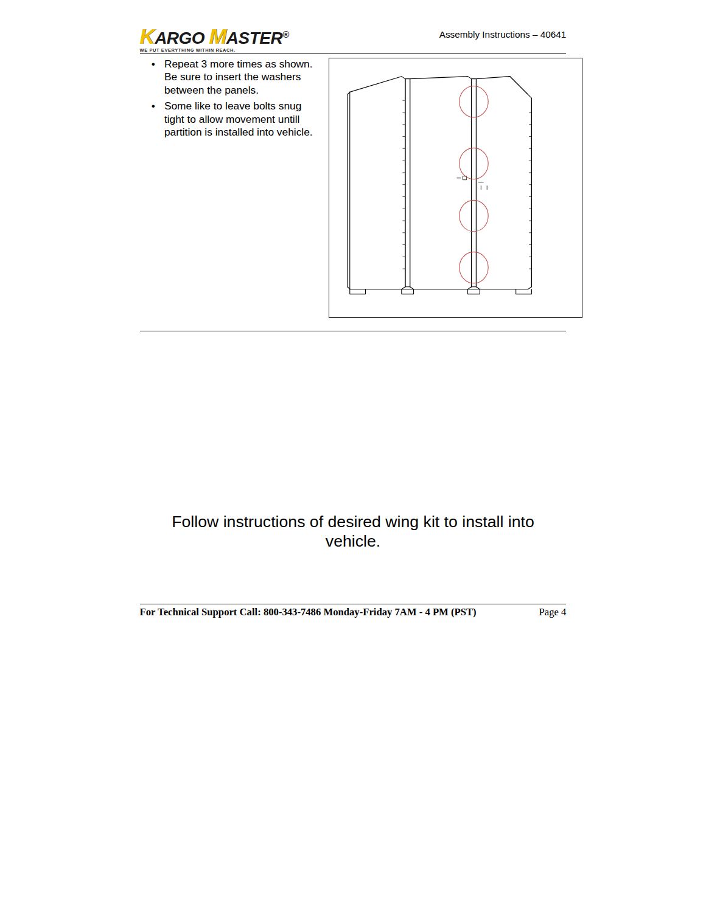KARGO MASTER®
WE PUT EVERYTHING WITHIN REACH.
Assembly Instructions – 40641
Repeat 3 more times as shown. Be sure to insert the washers between the panels.
Some like to leave bolts snug tight to allow movement untill partition is installed into vehicle.
Follow instructions of desired wing kit to install into vehicle.
For Technical Support Call: 800-343-7486 Monday-Friday 7AM - 4 PM (PST) Page 4